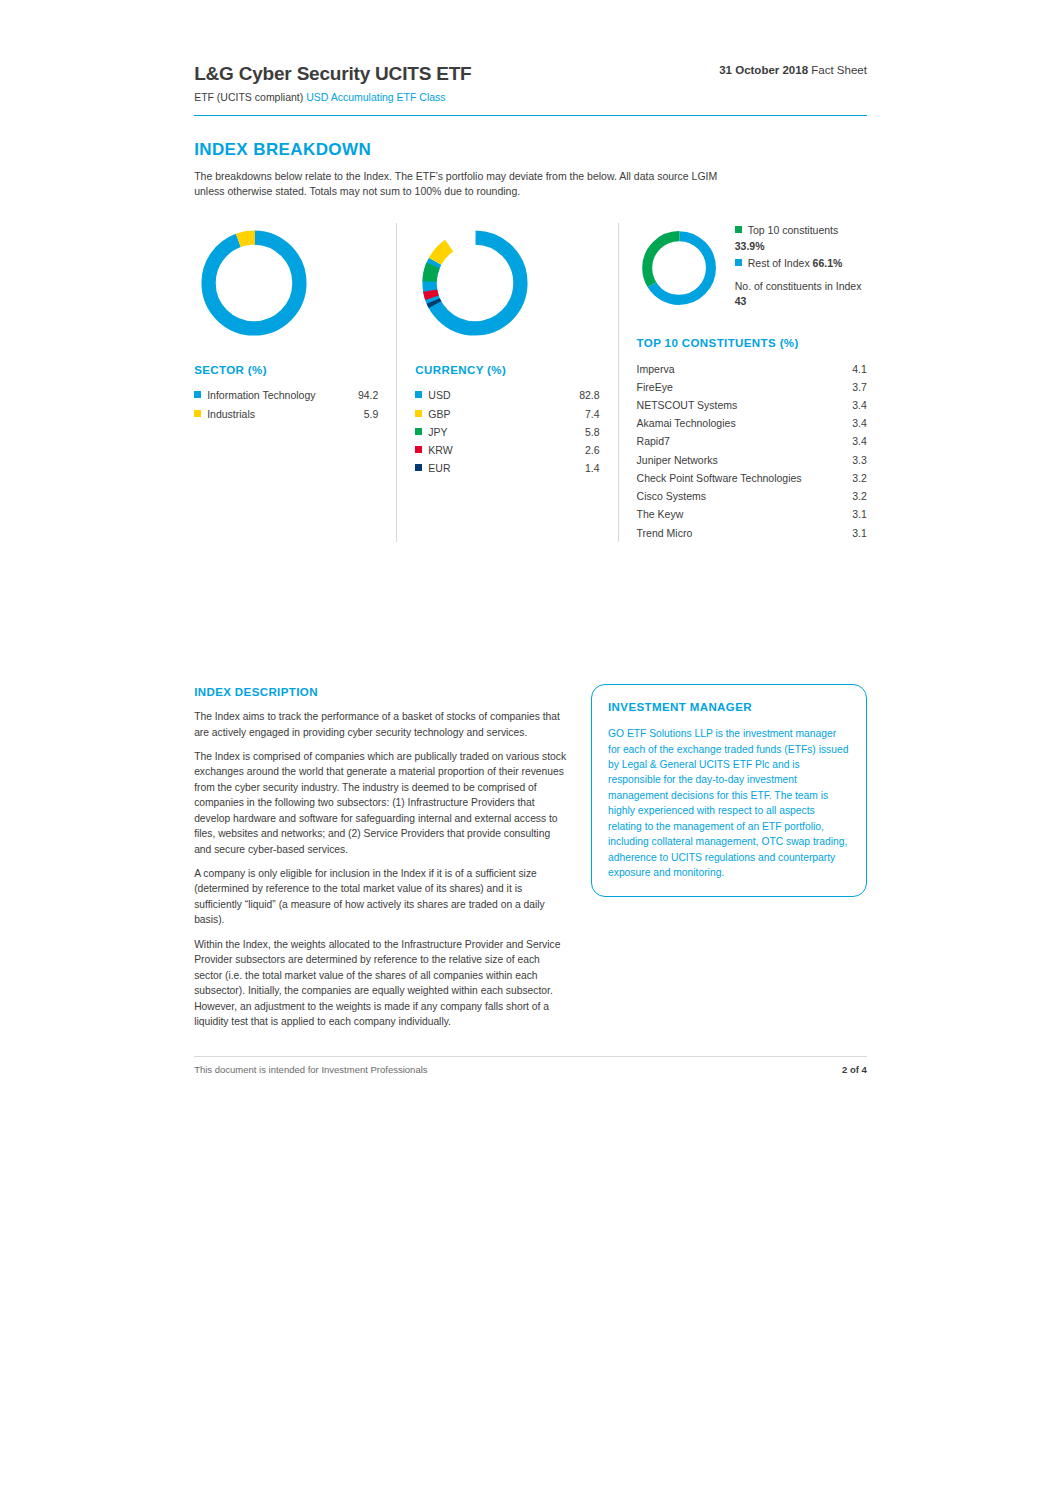L&G Cyber Security UCITS ETF
ETF (UCITS compliant) USD Accumulating ETF Class
31 October 2018 Fact Sheet
INDEX BREAKDOWN
The breakdowns below relate to the Index. The ETF’s portfolio may deviate from the below. All data source LGIM unless otherwise stated. Totals may not sum to 100% due to rounding.
Sector (%)
| Information Technology | 94.2 |
| Industrials | 5.9 |
Currency (%)
| USD | 82.8 |
| GBP | 7.4 |
| JPY | 5.8 |
| KRW | 2.6 |
| EUR | 1.4 |
Top 10 constituents 33.9%
Rest of Index 66.1%
No. of constituents in Index 43
Top 10 Constituents (%)
| Imperva | 4.1 |
| FireEye | 3.7 |
| NETSCOUT Systems | 3.4 |
| Akamai Technologies | 3.4 |
| Rapid7 | 3.4 |
| Juniper Networks | 3.3 |
| Check Point Software Technologies | 3.2 |
| Cisco Systems | 3.2 |
| The Keyw | 3.1 |
| Trend Micro | 3.1 |
Index Description
The Index aims to track the performance of a basket of stocks of companies that are actively engaged in providing cyber security technology and services.
The Index is comprised of companies which are publically traded on various stock exchanges around the world that generate a material proportion of their revenues from the cyber security industry. The industry is deemed to be comprised of companies in the following two subsectors: (1) Infrastructure Providers that develop hardware and software for safeguarding internal and external access to files, websites and networks; and (2) Service Providers that provide consulting and secure cyber-based services.
A company is only eligible for inclusion in the Index if it is of a sufficient size (determined by reference to the total market value of its shares) and it is sufficiently “liquid” (a measure of how actively its shares are traded on a daily basis).
Within the Index, the weights allocated to the Infrastructure Provider and Service Provider subsectors are determined by reference to the relative size of each sector (i.e. the total market value of the shares of all companies within each subsector). Initially, the companies are equally weighted within each subsector. However, an adjustment to the weights is made if any company falls short of a liquidity test that is applied to each company individually.
Investment Manager
GO ETF Solutions LLP is the investment manager for each of the exchange traded funds (ETFs) issued by Legal & General UCITS ETF Plc and is responsible for the day-to-day investment management decisions for this ETF. The team is highly experienced with respect to all aspects relating to the management of an ETF portfolio, including collateral management, OTC swap trading, adherence to UCITS regulations and counterparty exposure and monitoring.
This document is intended for Investment Professionals
2 of 4